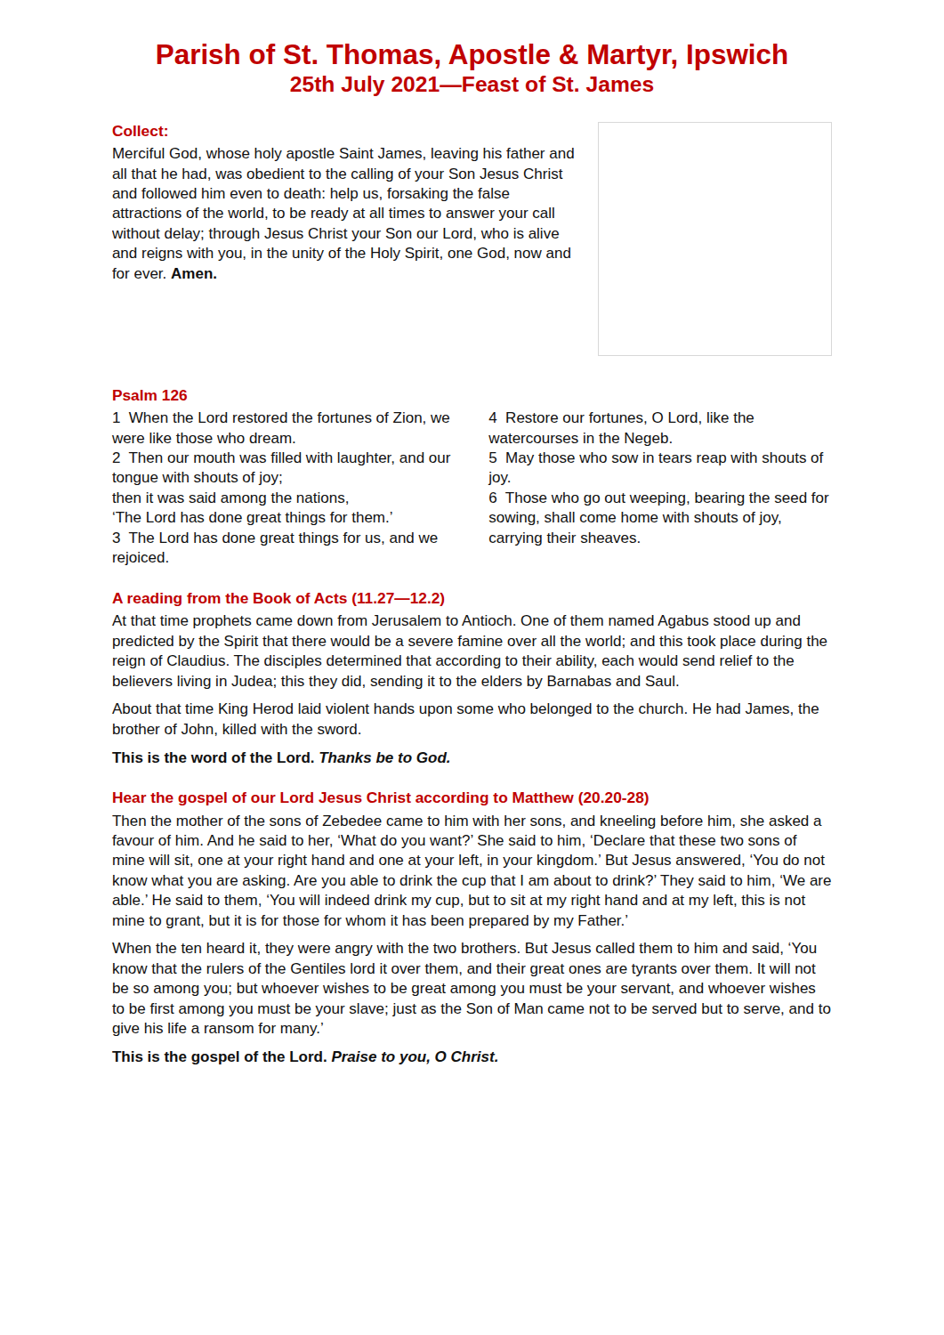Parish of St. Thomas, Apostle & Martyr, Ipswich
25th July 2021—Feast of St. James
Collect:
Merciful God, whose holy apostle Saint James, leaving his father and all that he had, was obedient to the calling of your Son Jesus Christ and followed him even to death: help us, forsaking the false attractions of the world, to be ready at all times to answer your call without delay; through Jesus Christ your Son our Lord, who is alive and reigns with you, in the unity of the Holy Spirit, one God, now and for ever. Amen.
Psalm 126
1 When the Lord restored the fortunes of Zion, we were like those who dream.
2 Then our mouth was filled with laughter, and our tongue with shouts of joy;
then it was said among the nations,
‘The Lord has done great things for them.’
3 The Lord has done great things for us, and we rejoiced.
4 Restore our fortunes, O Lord, like the watercourses in the Negeb.
5 May those who sow in tears reap with shouts of joy.
6 Those who go out weeping, bearing the seed for sowing, shall come home with shouts of joy, carrying their sheaves.
A reading from the Book of Acts (11.27—12.2)
At that time prophets came down from Jerusalem to Antioch. One of them named Agabus stood up and predicted by the Spirit that there would be a severe famine over all the world; and this took place during the reign of Claudius. The disciples determined that according to their ability, each would send relief to the believers living in Judea; this they did, sending it to the elders by Barnabas and Saul.
About that time King Herod laid violent hands upon some who belonged to the church. He had James, the brother of John, killed with the sword.
This is the word of the Lord. Thanks be to God.
Hear the gospel of our Lord Jesus Christ according to Matthew (20.20-28)
Then the mother of the sons of Zebedee came to him with her sons, and kneeling before him, she asked a favour of him. And he said to her, ‘What do you want?’ She said to him, ‘Declare that these two sons of mine will sit, one at your right hand and one at your left, in your kingdom.’ But Jesus answered, ‘You do not know what you are asking. Are you able to drink the cup that I am about to drink?’ They said to him, ‘We are able.’ He said to them, ‘You will indeed drink my cup, but to sit at my right hand and at my left, this is not mine to grant, but it is for those for whom it has been prepared by my Father.’
When the ten heard it, they were angry with the two brothers. But Jesus called them to him and said, ‘You know that the rulers of the Gentiles lord it over them, and their great ones are tyrants over them. It will not be so among you; but whoever wishes to be great among you must be your servant, and whoever wishes to be first among you must be your slave; just as the Son of Man came not to be served but to serve, and to give his life a ransom for many.’
This is the gospel of the Lord. Praise to you, O Christ.